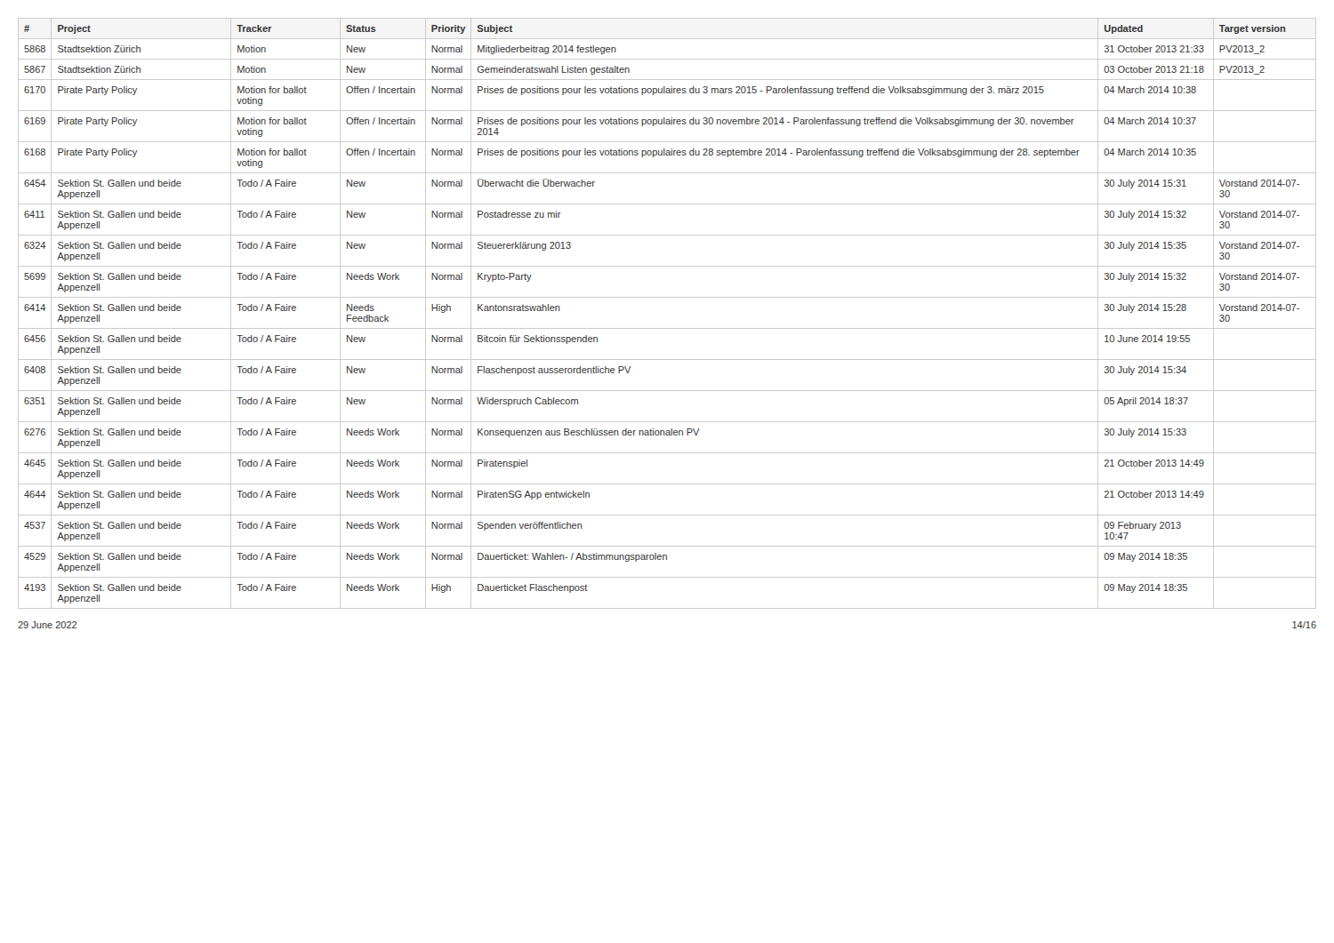| # | Project | Tracker | Status | Priority | Subject | Updated | Target version |
| --- | --- | --- | --- | --- | --- | --- | --- |
| 5868 | Stadtsektion Zürich | Motion | New | Normal | Mitgliederbeitrag 2014 festlegen | 31 October 2013 21:33 | PV2013_2 |
| 5867 | Stadtsektion Zürich | Motion | New | Normal | Gemeinderatswahl Listen gestalten | 03 October 2013 21:18 | PV2013_2 |
| 6170 | Pirate Party Policy | Motion for ballot voting | Offen / Incertain | Normal | Prises de positions pour les votations populaires du 3 mars 2015 - Parolenfassung treffend die Volksabsgimmung der 3. märz 2015 | 04 March 2014 10:38 | |
| 6169 | Pirate Party Policy | Motion for ballot voting | Offen / Incertain | Normal | Prises de positions pour les votations populaires du 30 novembre 2014 - Parolenfassung treffend die Volksabsgimmung der 30. november 2014 | 04 March 2014 10:37 | |
| 6168 | Pirate Party Policy | Motion for ballot voting | Offen / Incertain | Normal | Prises de positions pour les votations populaires du 28 septembre 2014 - Parolenfassung treffend die Volksabsgimmung der 28. september | 04 March 2014 10:35 | |
| 6454 | Sektion St. Gallen und beide Appenzell | Todo / A Faire | New | Normal | Überwacht die Überwacher | 30 July 2014 15:31 | Vorstand 2014-07-30 |
| 6411 | Sektion St. Gallen und beide Appenzell | Todo / A Faire | New | Normal | Postadresse zu mir | 30 July 2014 15:32 | Vorstand 2014-07-30 |
| 6324 | Sektion St. Gallen und beide Appenzell | Todo / A Faire | New | Normal | Steuererklärung 2013 | 30 July 2014 15:35 | Vorstand 2014-07-30 |
| 5699 | Sektion St. Gallen und beide Appenzell | Todo / A Faire | Needs Work | Normal | Krypto-Party | 30 July 2014 15:32 | Vorstand 2014-07-30 |
| 6414 | Sektion St. Gallen und beide Appenzell | Todo / A Faire | Needs Feedback | High | Kantonsratswahlen | 30 July 2014 15:28 | Vorstand 2014-07-30 |
| 6456 | Sektion St. Gallen und beide Appenzell | Todo / A Faire | New | Normal | Bitcoin für Sektionsspenden | 10 June 2014 19:55 | |
| 6408 | Sektion St. Gallen und beide Appenzell | Todo / A Faire | New | Normal | Flaschenpost ausserordentliche PV | 30 July 2014 15:34 | |
| 6351 | Sektion St. Gallen und beide Appenzell | Todo / A Faire | New | Normal | Widerspruch Cablecom | 05 April 2014 18:37 | |
| 6276 | Sektion St. Gallen und beide Appenzell | Todo / A Faire | Needs Work | Normal | Konsequenzen aus Beschlüssen der nationalen PV | 30 July 2014 15:33 | |
| 4645 | Sektion St. Gallen und beide Appenzell | Todo / A Faire | Needs Work | Normal | Piratenspiel | 21 October 2013 14:49 | |
| 4644 | Sektion St. Gallen und beide Appenzell | Todo / A Faire | Needs Work | Normal | PiratenSG App entwickeln | 21 October 2013 14:49 | |
| 4537 | Sektion St. Gallen und beide Appenzell | Todo / A Faire | Needs Work | Normal | Spenden veröffentlichen | 09 February 2013 10:47 | |
| 4529 | Sektion St. Gallen und beide Appenzell | Todo / A Faire | Needs Work | Normal | Dauerticket: Wahlen- / Abstimmungsparolen | 09 May 2014 18:35 | |
| 4193 | Sektion St. Gallen und beide Appenzell | Todo / A Faire | Needs Work | High | Dauerticket Flaschenpost | 09 May 2014 18:35 | |
29 June 2022 14/16